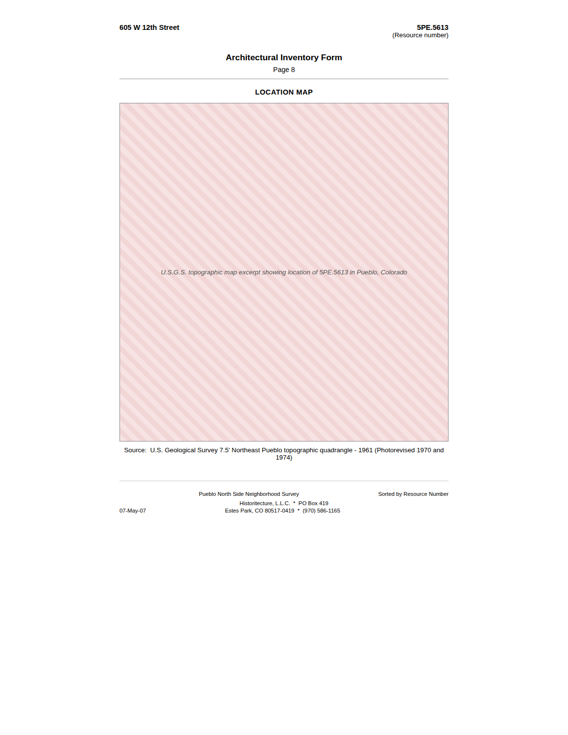605 W 12th Street
5PE.5613
(Resource number)
Architectural Inventory Form
Page 8
LOCATION MAP
U.S.G.S. topographic map excerpt showing location of 5PE.5613 in Pueblo, Colorado
Source: U.S. Geological Survey 7.5' Northeast Pueblo topographic quadrangle - 1961 (Photorevised 1970 and 1974)
Pueblo North Side Neighborhood Survey
Sorted by Resource Number
Historitecture, L.L.C. * PO Box 419
07-May-07
Estes Park, CO 80517-0419 * (970) 586-1165